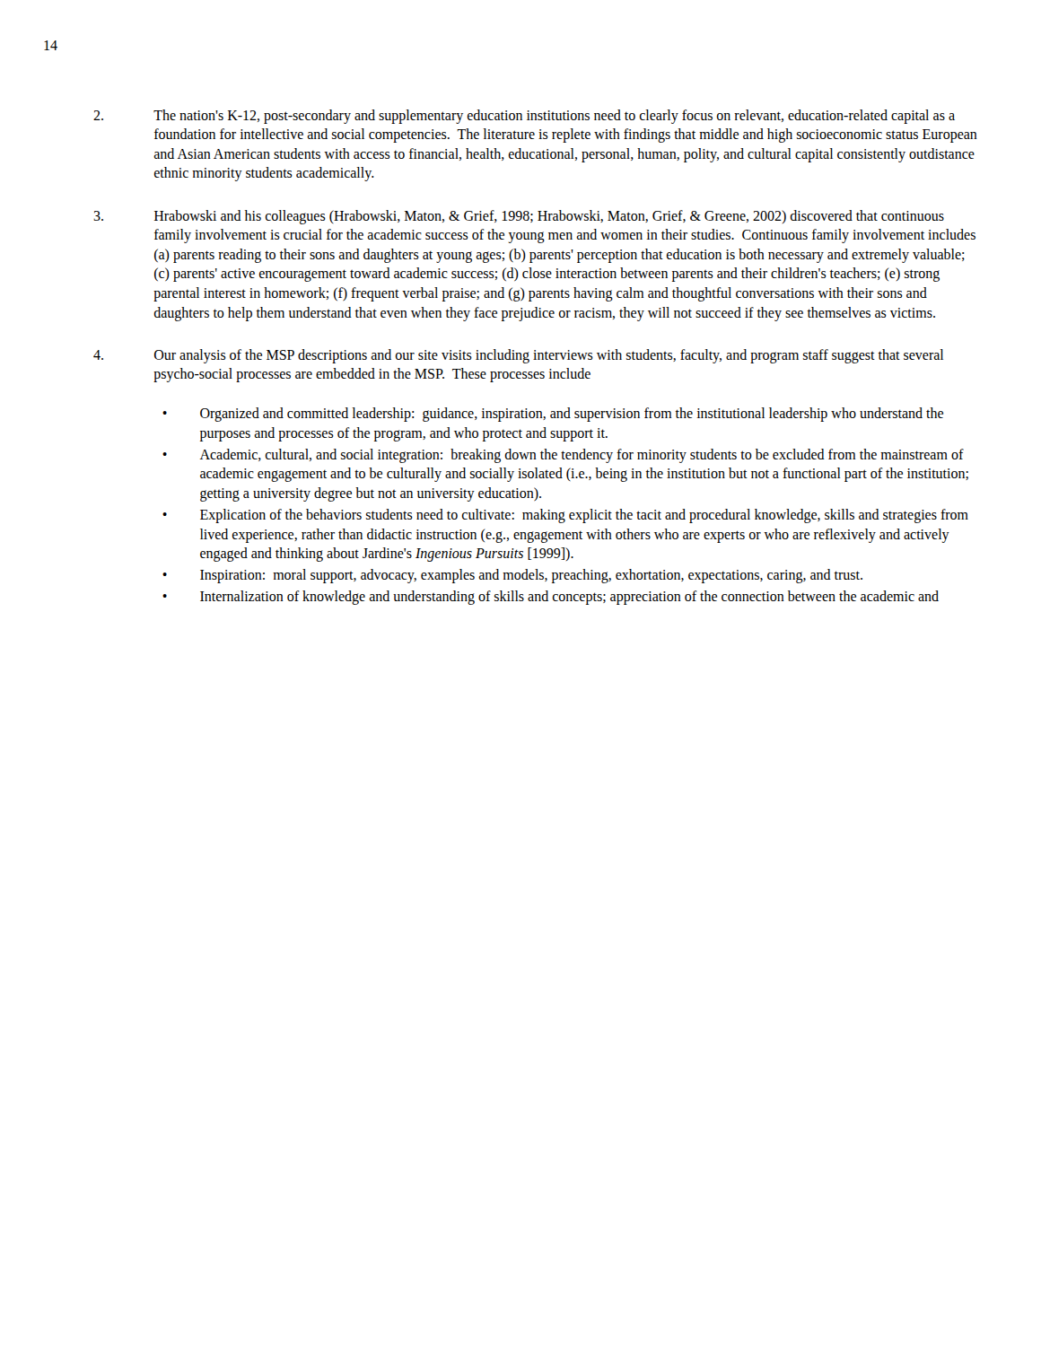14
2. The nation's K-12, post-secondary and supplementary education institutions need to clearly focus on relevant, education-related capital as a foundation for intellective and social competencies. The literature is replete with findings that middle and high socioeconomic status European and Asian American students with access to financial, health, educational, personal, human, polity, and cultural capital consistently outdistance ethnic minority students academically.
3. Hrabowski and his colleagues (Hrabowski, Maton, & Grief, 1998; Hrabowski, Maton, Grief, & Greene, 2002) discovered that continuous family involvement is crucial for the academic success of the young men and women in their studies. Continuous family involvement includes (a) parents reading to their sons and daughters at young ages; (b) parents' perception that education is both necessary and extremely valuable; (c) parents' active encouragement toward academic success; (d) close interaction between parents and their children's teachers; (e) strong parental interest in homework; (f) frequent verbal praise; and (g) parents having calm and thoughtful conversations with their sons and daughters to help them understand that even when they face prejudice or racism, they will not succeed if they see themselves as victims.
4. Our analysis of the MSP descriptions and our site visits including interviews with students, faculty, and program staff suggest that several psycho-social processes are embedded in the MSP. These processes include
•Organized and committed leadership: guidance, inspiration, and supervision from the institutional leadership who understand the purposes and processes of the program, and who protect and support it.
•Academic, cultural, and social integration: breaking down the tendency for minority students to be excluded from the mainstream of academic engagement and to be culturally and socially isolated (i.e., being in the institution but not a functional part of the institution; getting a university degree but not an university education).
•Explication of the behaviors students need to cultivate: making explicit the tacit and procedural knowledge, skills and strategies from lived experience, rather than didactic instruction (e.g., engagement with others who are experts or who are reflexively and actively engaged and thinking about Jardine's Ingenious Pursuits [1999]).
•Inspiration: moral support, advocacy, examples and models, preaching, exhortation, expectations, caring, and trust.
•Internalization of knowledge and understanding of skills and concepts; appreciation of the connection between the academic and